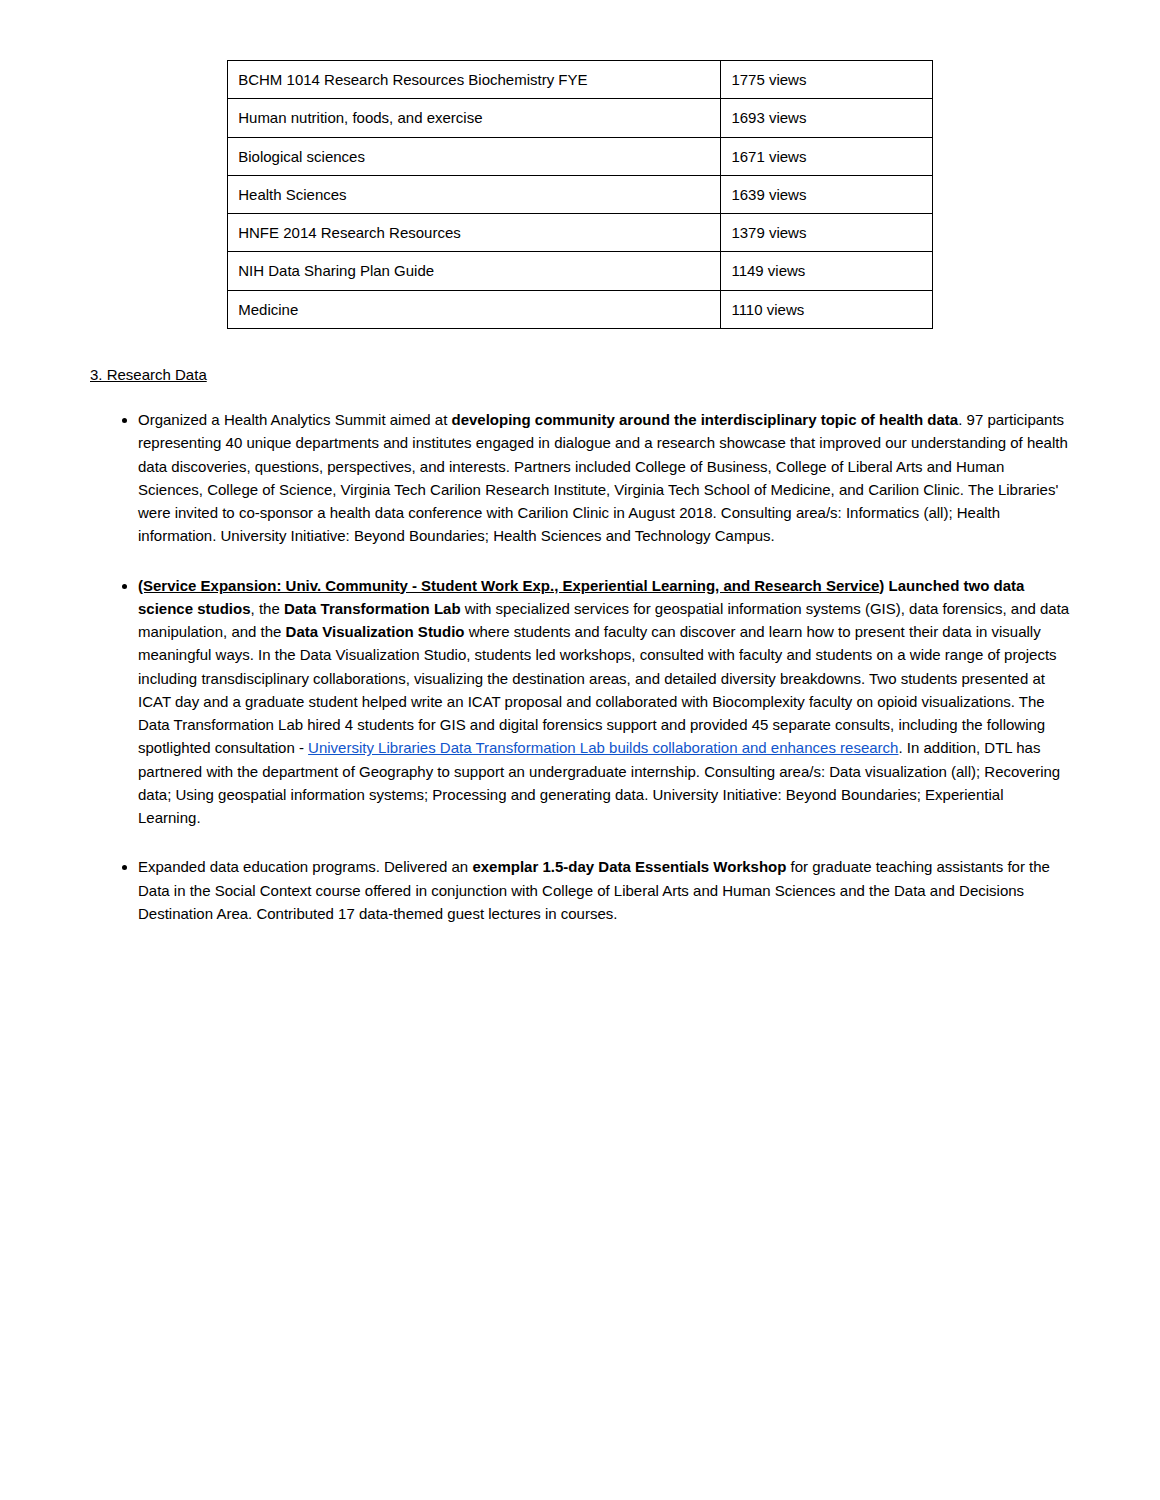| BCHM 1014 Research Resources Biochemistry FYE | 1775 views |
| Human nutrition, foods, and exercise | 1693 views |
| Biological sciences | 1671 views |
| Health Sciences | 1639 views |
| HNFE 2014 Research Resources | 1379 views |
| NIH Data Sharing Plan Guide | 1149 views |
| Medicine | 1110 views |
3. Research Data
Organized a Health Analytics Summit aimed at developing community around the interdisciplinary topic of health data. 97 participants representing 40 unique departments and institutes engaged in dialogue and a research showcase that improved our understanding of health data discoveries, questions, perspectives, and interests. Partners included College of Business, College of Liberal Arts and Human Sciences, College of Science, Virginia Tech Carilion Research Institute, Virginia Tech School of Medicine, and Carilion Clinic. The Libraries' were invited to co-sponsor a health data conference with Carilion Clinic in August 2018. Consulting area/s: Informatics (all); Health information. University Initiative: Beyond Boundaries; Health Sciences and Technology Campus.
(Service Expansion: Univ. Community - Student Work Exp., Experiential Learning, and Research Service) Launched two data science studios, the Data Transformation Lab with specialized services for geospatial information systems (GIS), data forensics, and data manipulation, and the Data Visualization Studio where students and faculty can discover and learn how to present their data in visually meaningful ways. In the Data Visualization Studio, students led workshops, consulted with faculty and students on a wide range of projects including transdisciplinary collaborations, visualizing the destination areas, and detailed diversity breakdowns. Two students presented at ICAT day and a graduate student helped write an ICAT proposal and collaborated with Biocomplexity faculty on opioid visualizations. The Data Transformation Lab hired 4 students for GIS and digital forensics support and provided 45 separate consults, including the following spotlighted consultation - University Libraries Data Transformation Lab builds collaboration and enhances research. In addition, DTL has partnered with the department of Geography to support an undergraduate internship. Consulting area/s: Data visualization (all); Recovering data; Using geospatial information systems; Processing and generating data. University Initiative: Beyond Boundaries; Experiential Learning.
Expanded data education programs. Delivered an exemplar 1.5-day Data Essentials Workshop for graduate teaching assistants for the Data in the Social Context course offered in conjunction with College of Liberal Arts and Human Sciences and the Data and Decisions Destination Area. Contributed 17 data-themed guest lectures in courses.